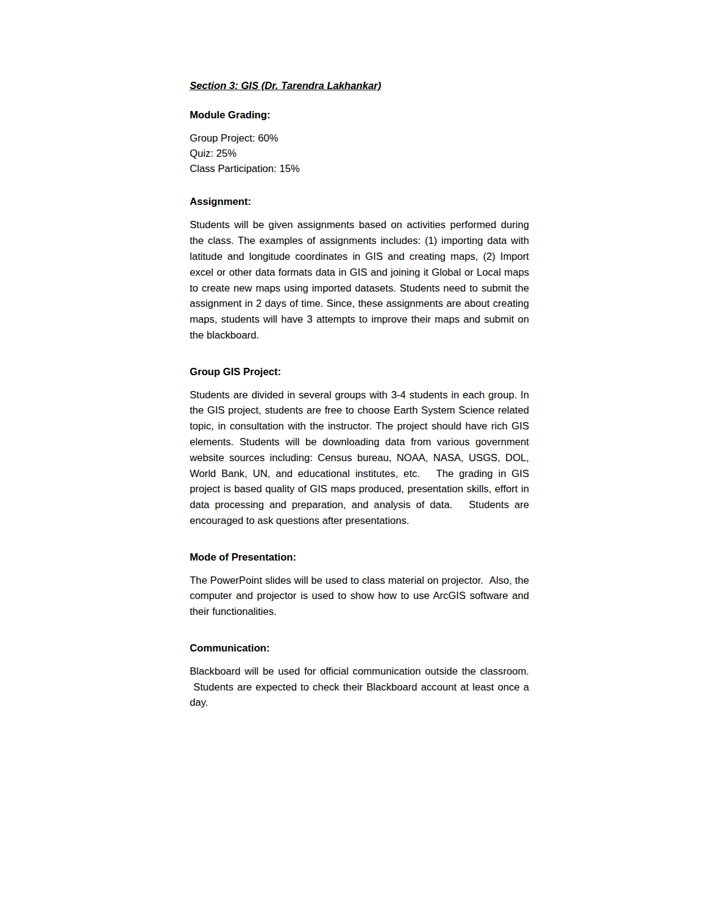Section 3: GIS (Dr. Tarendra Lakhankar)
Module Grading:
Group Project: 60%
Quiz: 25%
Class Participation: 15%
Assignment:
Students will be given assignments based on activities performed during the class. The examples of assignments includes: (1) importing data with latitude and longitude coordinates in GIS and creating maps, (2) Import excel or other data formats data in GIS and joining it Global or Local maps to create new maps using imported datasets. Students need to submit the assignment in 2 days of time. Since, these assignments are about creating maps, students will have 3 attempts to improve their maps and submit on the blackboard.
Group GIS Project:
Students are divided in several groups with 3-4 students in each group. In the GIS project, students are free to choose Earth System Science related topic, in consultation with the instructor. The project should have rich GIS elements. Students will be downloading data from various government website sources including: Census bureau, NOAA, NASA, USGS, DOL, World Bank, UN, and educational institutes, etc. The grading in GIS project is based quality of GIS maps produced, presentation skills, effort in data processing and preparation, and analysis of data. Students are encouraged to ask questions after presentations.
Mode of Presentation:
The PowerPoint slides will be used to class material on projector. Also, the computer and projector is used to show how to use ArcGIS software and their functionalities.
Communication:
Blackboard will be used for official communication outside the classroom. Students are expected to check their Blackboard account at least once a day.